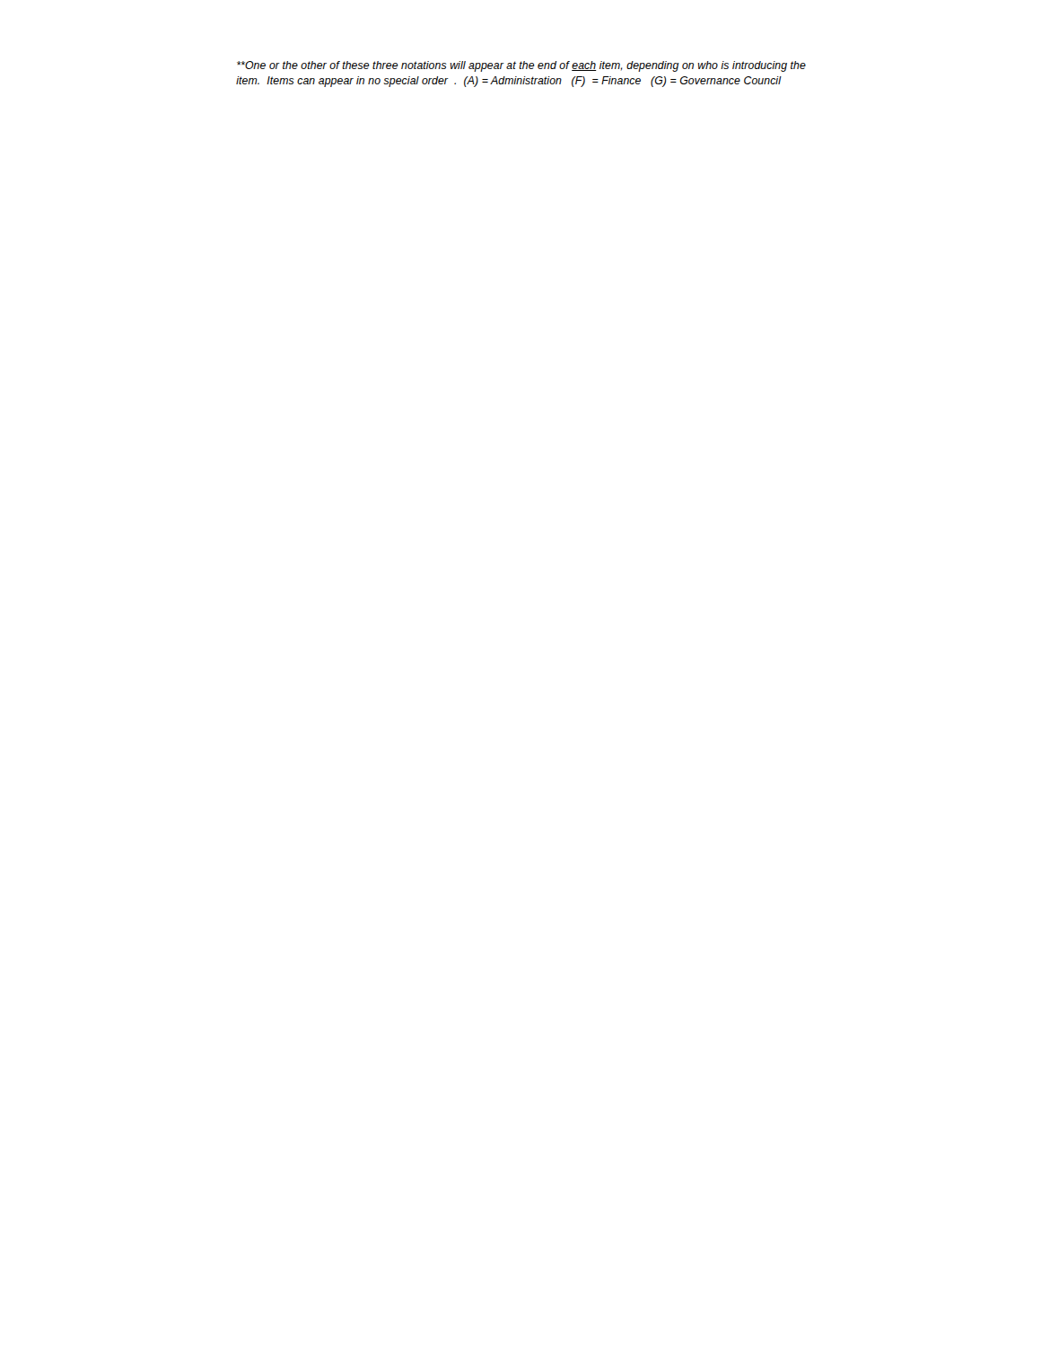**One or the other of these three notations will appear at the end of each item, depending on who is introducing the item. Items can appear in no special order . (A) = Administration (F) = Finance (G) = Governance Council